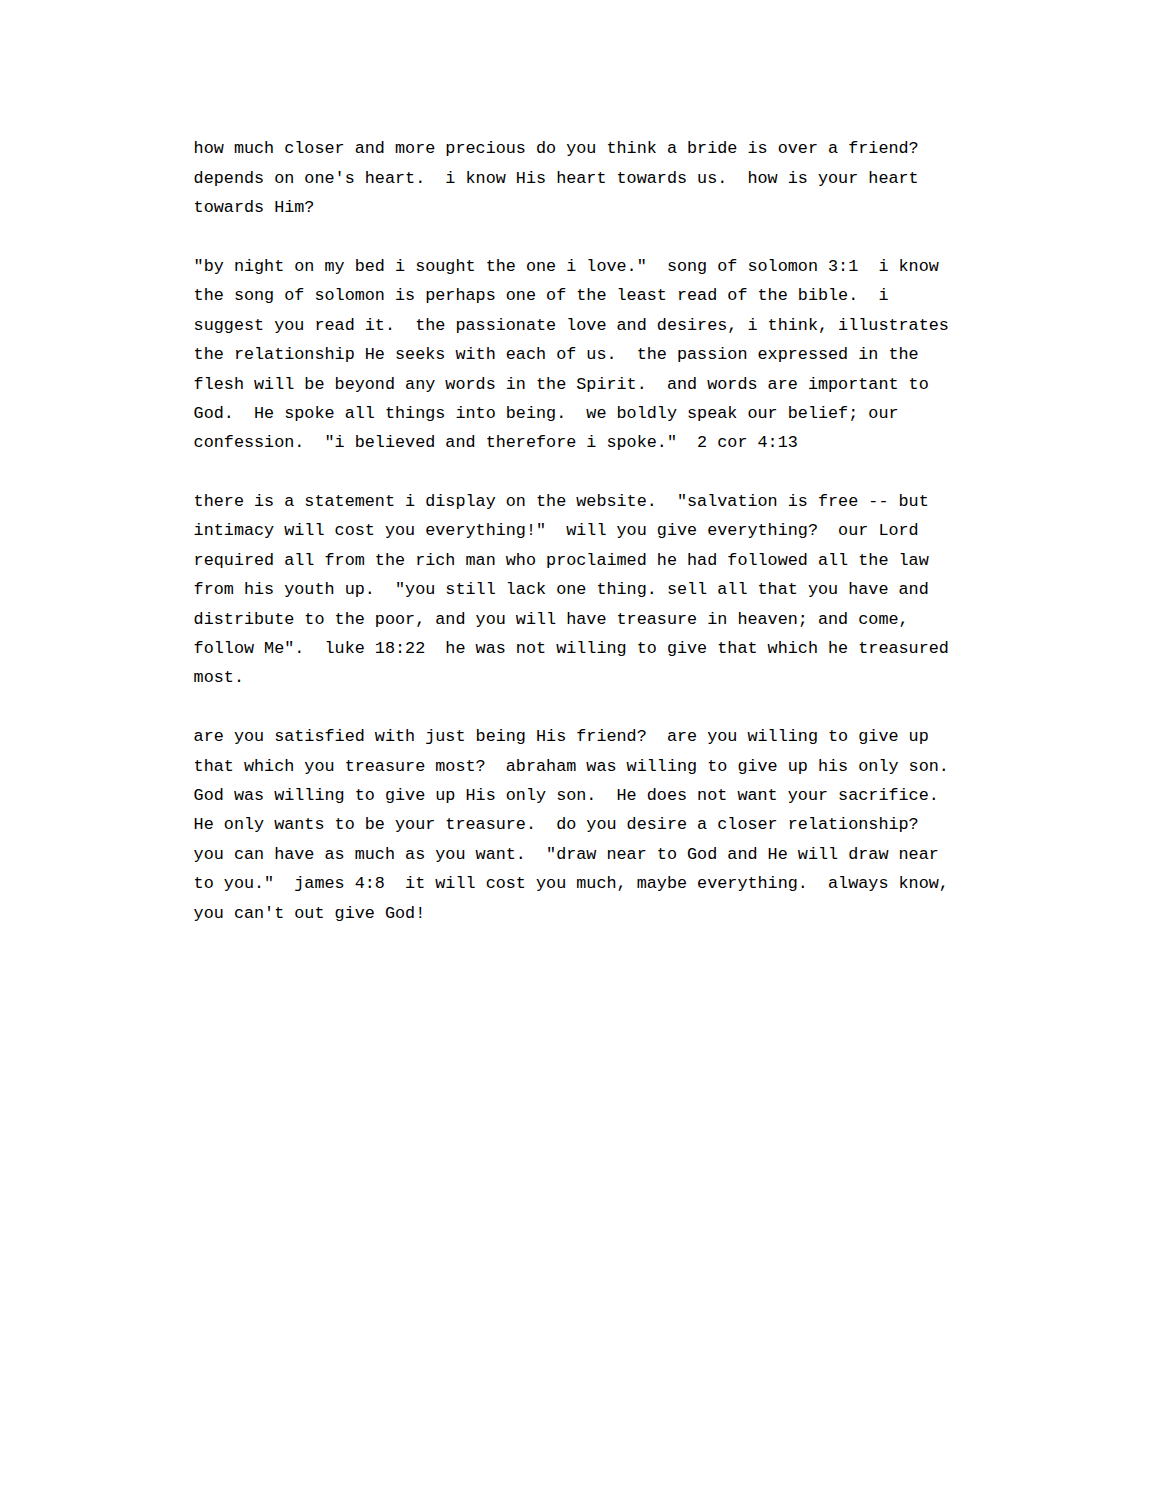how much closer and more precious do you think a bride is over a friend? depends on one's heart. i know His heart towards us. how is your heart towards Him?
"by night on my bed i sought the one i love." song of solomon 3:1 i know the song of solomon is perhaps one of the least read of the bible. i suggest you read it. the passionate love and desires, i think, illustrates the relationship He seeks with each of us. the passion expressed in the flesh will be beyond any words in the Spirit. and words are important to God. He spoke all things into being. we boldly speak our belief; our confession. "i believed and therefore i spoke." 2 cor 4:13
there is a statement i display on the website. "salvation is free -- but intimacy will cost you everything!" will you give everything? our Lord required all from the rich man who proclaimed he had followed all the law from his youth up. "you still lack one thing. sell all that you have and distribute to the poor, and you will have treasure in heaven; and come, follow Me". luke 18:22 he was not willing to give that which he treasured most.
are you satisfied with just being His friend? are you willing to give up that which you treasure most? abraham was willing to give up his only son. God was willing to give up His only son. He does not want your sacrifice. He only wants to be your treasure. do you desire a closer relationship? you can have as much as you want. "draw near to God and He will draw near to you." james 4:8 it will cost you much, maybe everything. always know, you can't out give God!